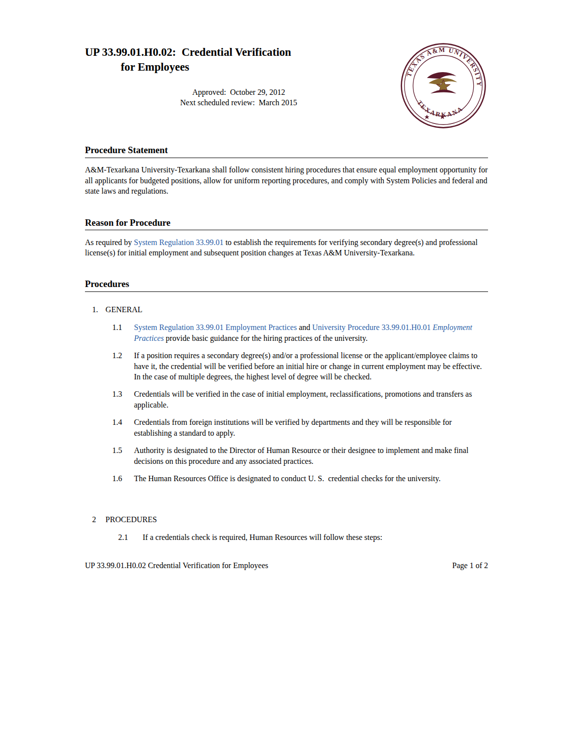UP 33.99.01.H0.02: Credential Verification for Employees
Approved: October 29, 2012
Next scheduled review: March 2015
TEXAS A&M UNIVERSITY TEXARKANA
Procedure Statement
A&M-Texarkana University-Texarkana shall follow consistent hiring procedures that ensure equal employment opportunity for all applicants for budgeted positions, allow for uniform reporting procedures, and comply with System Policies and federal and state laws and regulations.
Reason for Procedure
As required by System Regulation 33.99.01 to establish the requirements for verifying secondary degree(s) and professional license(s) for initial employment and subsequent position changes at Texas A&M University-Texarkana.
Procedures
1. GENERAL
1.1 System Regulation 33.99.01 Employment Practices and University Procedure 33.99.01.H0.01 Employment Practices provide basic guidance for the hiring practices of the university.
1.2 If a position requires a secondary degree(s) and/or a professional license or the applicant/employee claims to have it, the credential will be verified before an initial hire or change in current employment may be effective. In the case of multiple degrees, the highest level of degree will be checked.
1.3 Credentials will be verified in the case of initial employment, reclassifications, promotions and transfers as applicable.
1.4 Credentials from foreign institutions will be verified by departments and they will be responsible for establishing a standard to apply.
1.5 Authority is designated to the Director of Human Resource or their designee to implement and make final decisions on this procedure and any associated practices.
1.6 The Human Resources Office is designated to conduct U. S. credential checks for the university.
2 PROCEDURES
2.1 If a credentials check is required, Human Resources will follow these steps:
UP 33.99.01.H0.02 Credential Verification for Employees Page 1 of 2